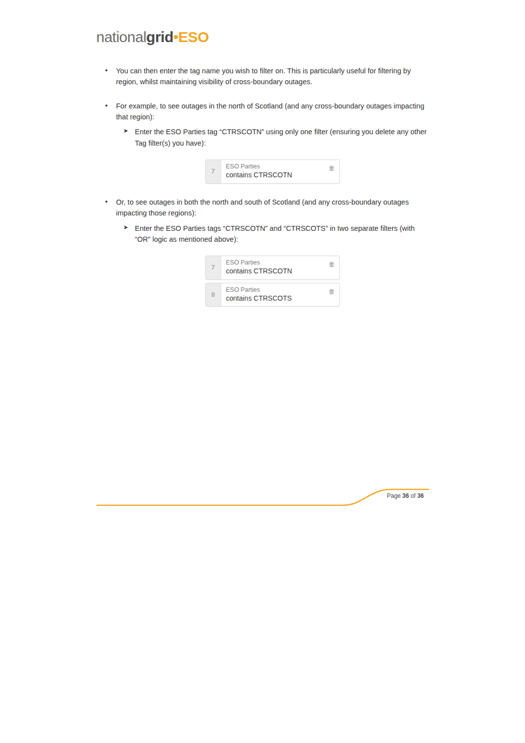national grid•ESO
You can then enter the tag name you wish to filter on. This is particularly useful for filtering by region, whilst maintaining visibility of cross-boundary outages.
For example, to see outages in the north of Scotland (and any cross-boundary outages impacting that region):
Enter the ESO Parties tag “CTRSCOTN” using only one filter (ensuring you delete any other Tag filter(s) you have):
7
ESO Parties
contains CTRSCOTN
🗑
Or, to see outages in both the north and south of Scotland (and any cross-boundary outages impacting those regions):
Enter the ESO Parties tags “CTRSCOTN” and “CTRSCOTS” in two separate filters (with “OR” logic as mentioned above):
7
ESO Parties
contains CTRSCOTN
🗑
8
ESO Parties
contains CTRSCOTS
🗑
Page 36 of 36